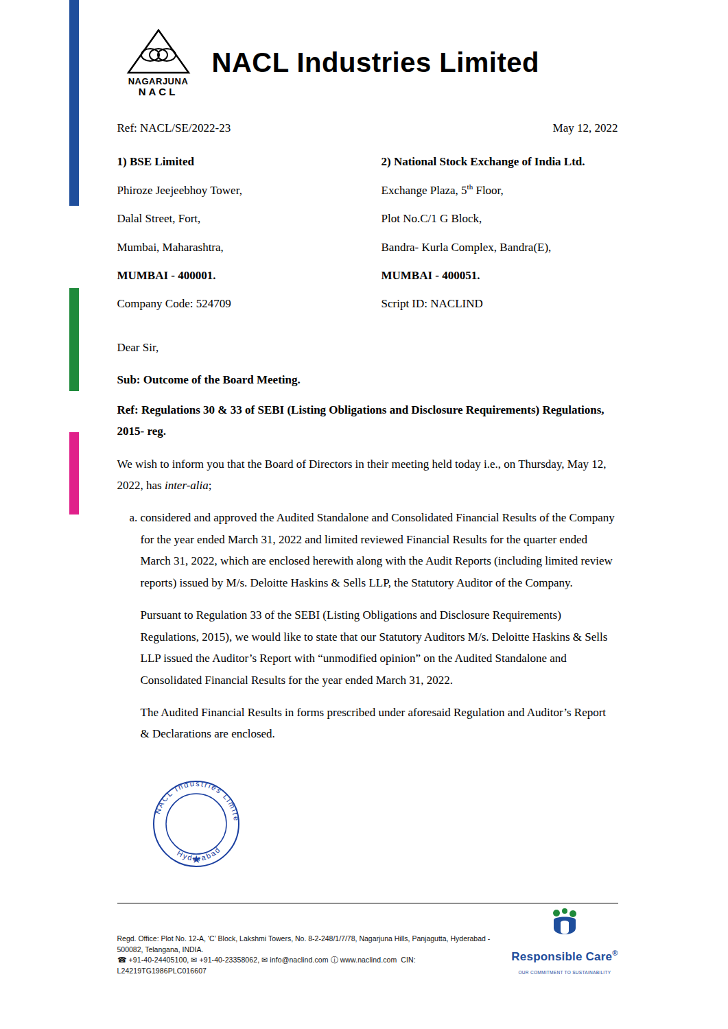NAGARJUNA
NACL
NACL Industries Limited
Ref: NACL/SE/2022-23 May 12, 2022
| 1) BSE Limited Phiroze Jeejeebhoy Tower, Dalal Street, Fort, Mumbai, Maharashtra, MUMBAI - 400001. Company Code: 524709 | 2) National Stock Exchange of India Ltd. Exchange Plaza, 5 th Floor, Plot No.C/1 G Block, Bandra- Kurla Complex, Bandra(E), MUMBAI - 400051. Script ID: NACLIND |
Dear Sir,
Sub: Outcome of the Board Meeting.
Ref: Regulations 30 & 33 of SEBI (Listing Obligations and Disclosure Requirements) Regulations, 2015- reg.
We wish to inform you that the Board of Directors in their meeting held today i.e., on Thursday, May 12, 2022, has inter-alia;
considered and approved the Audited Standalone and Consolidated Financial Results of the Company for the year ended March 31, 2022 and limited reviewed Financial Results for the quarter ended March 31, 2022, which are enclosed herewith along with the Audit Reports (including limited review reports) issued by M/s. Deloitte Haskins & Sells LLP, the Statutory Auditor of the Company.
Pursuant to Regulation 33 of the SEBI (Listing Obligations and Disclosure Requirements) Regulations, 2015), we would like to state that our Statutory Auditors M/s. Deloitte Haskins & Sells LLP issued the Auditor’s Report with “unmodified opinion” on the Audited Standalone and Consolidated Financial Results for the year ended March 31, 2022.
The Audited Financial Results in forms prescribed under aforesaid Regulation and Auditor’s Report & Declarations are enclosed.
NACL Industries Limited Hyderabad ★
Regd. Office: Plot No. 12-A, ‘C’ Block, Lakshmi Towers, No. 8-2-248/1/7/78, Nagarjuna Hills, Panjagutta, Hyderabad - 500082, Telangana, INDIA.
☎ +91-40-24405100, ✉ +91-40-23358062, ✉ info@naclind.com ⓘ www.naclind.com CIN: L24219TG1986PLC016607
Responsible Care®
OUR COMMITMENT TO SUSTAINABILITY